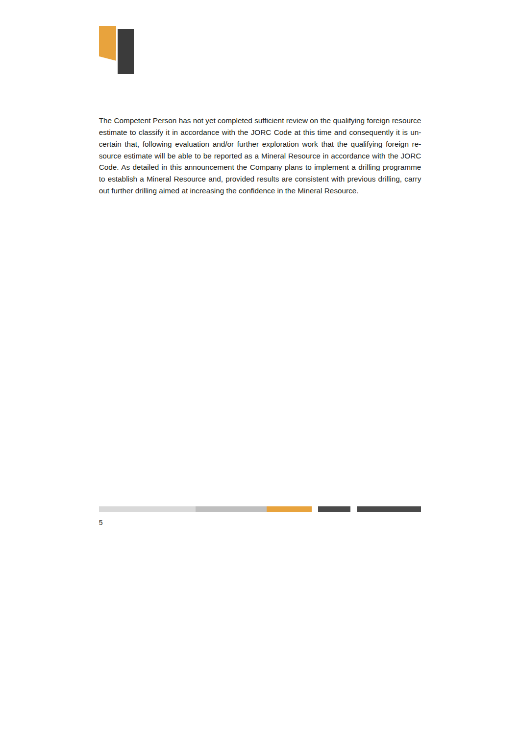The Competent Person has not yet completed sufficient review on the qualifying foreign resource estimate to classify it in accordance with the JORC Code at this time and consequently it is uncertain that, following evaluation and/or further exploration work that the qualifying foreign resource estimate will be able to be reported as a Mineral Resource in accordance with the JORC Code. As detailed in this announcement the Company plans to implement a drilling programme to establish a Mineral Resource and, provided results are consistent with previous drilling, carry out further drilling aimed at increasing the confidence in the Mineral Resource.
5